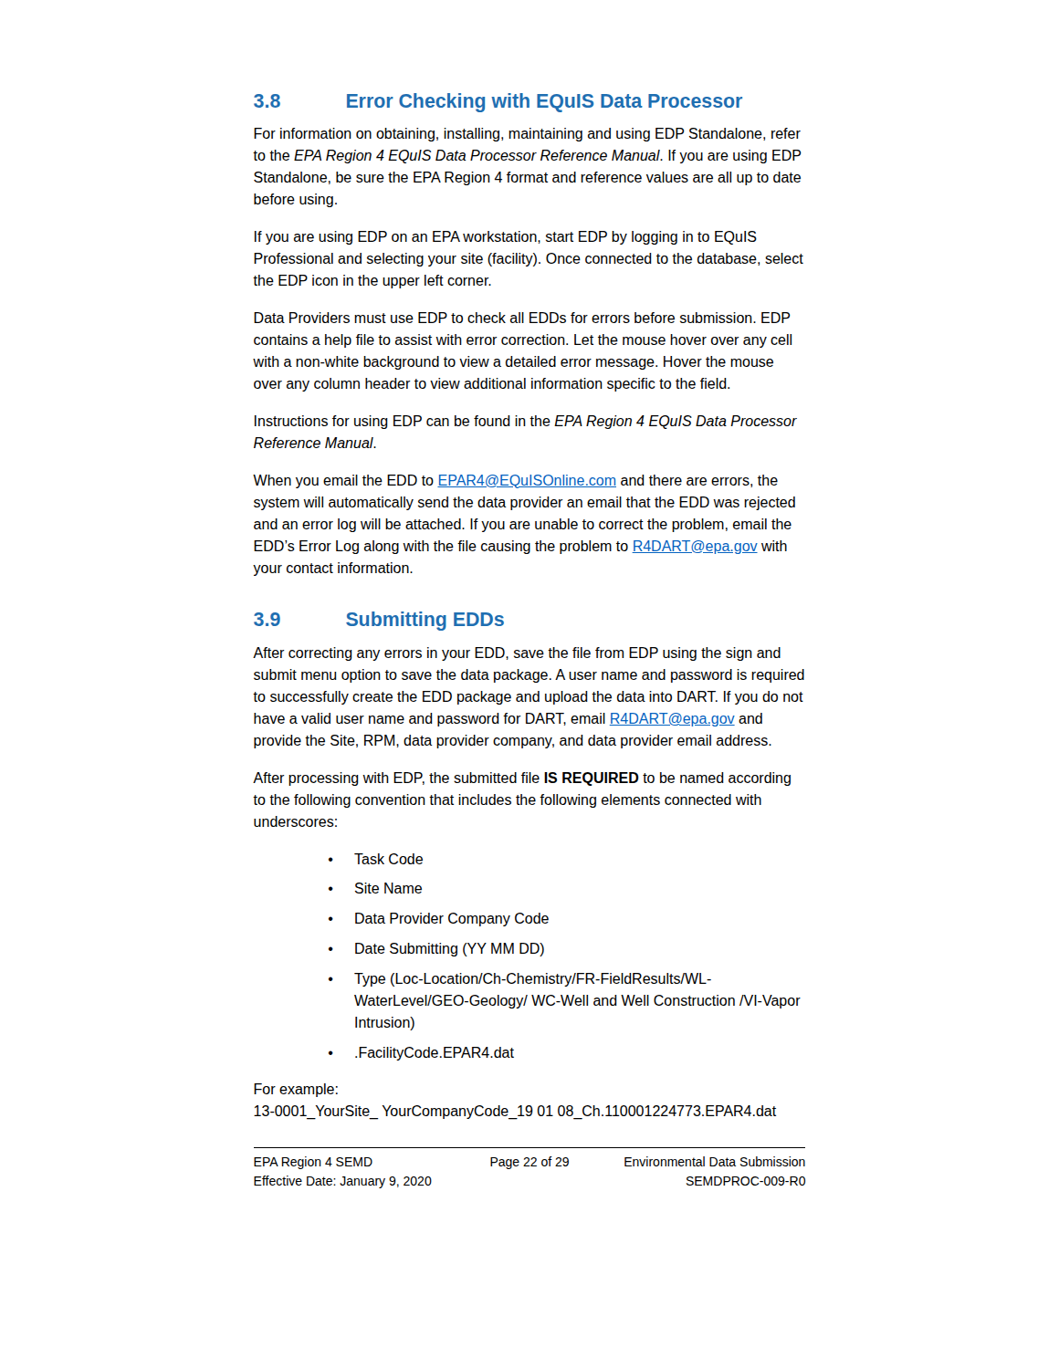3.8 Error Checking with EQuIS Data Processor
For information on obtaining, installing, maintaining and using EDP Standalone, refer to the EPA Region 4 EQuIS Data Processor Reference Manual. If you are using EDP Standalone, be sure the EPA Region 4 format and reference values are all up to date before using.
If you are using EDP on an EPA workstation, start EDP by logging in to EQuIS Professional and selecting your site (facility). Once connected to the database, select the EDP icon in the upper left corner.
Data Providers must use EDP to check all EDDs for errors before submission. EDP contains a help file to assist with error correction. Let the mouse hover over any cell with a non-white background to view a detailed error message. Hover the mouse over any column header to view additional information specific to the field.
Instructions for using EDP can be found in the EPA Region 4 EQuIS Data Processor Reference Manual.
When you email the EDD to EPAR4@EQuISOnline.com and there are errors, the system will automatically send the data provider an email that the EDD was rejected and an error log will be attached. If you are unable to correct the problem, email the EDD’s Error Log along with the file causing the problem to R4DART@epa.gov with your contact information.
3.9 Submitting EDDs
After correcting any errors in your EDD, save the file from EDP using the sign and submit menu option to save the data package. A user name and password is required to successfully create the EDD package and upload the data into DART. If you do not have a valid user name and password for DART, email R4DART@epa.gov and provide the Site, RPM, data provider company, and data provider email address.
After processing with EDP, the submitted file IS REQUIRED to be named according to the following convention that includes the following elements connected with underscores:
Task Code
Site Name
Data Provider Company Code
Date Submitting (YY MM DD)
Type (Loc-Location/Ch-Chemistry/FR-FieldResults/WL-WaterLevel/GEO-Geology/ WC-Well and Well Construction /VI-Vapor Intrusion)
.FacilityCode.EPAR4.dat
For example:
13-0001_YourSite_ YourCompanyCode_19 01 08_Ch.110001224773.EPAR4.dat
EPA Region 4 SEMD Effective Date: January 9, 2020
Page 22 of 29
Environmental Data Submission SEMDPROC-009-R0